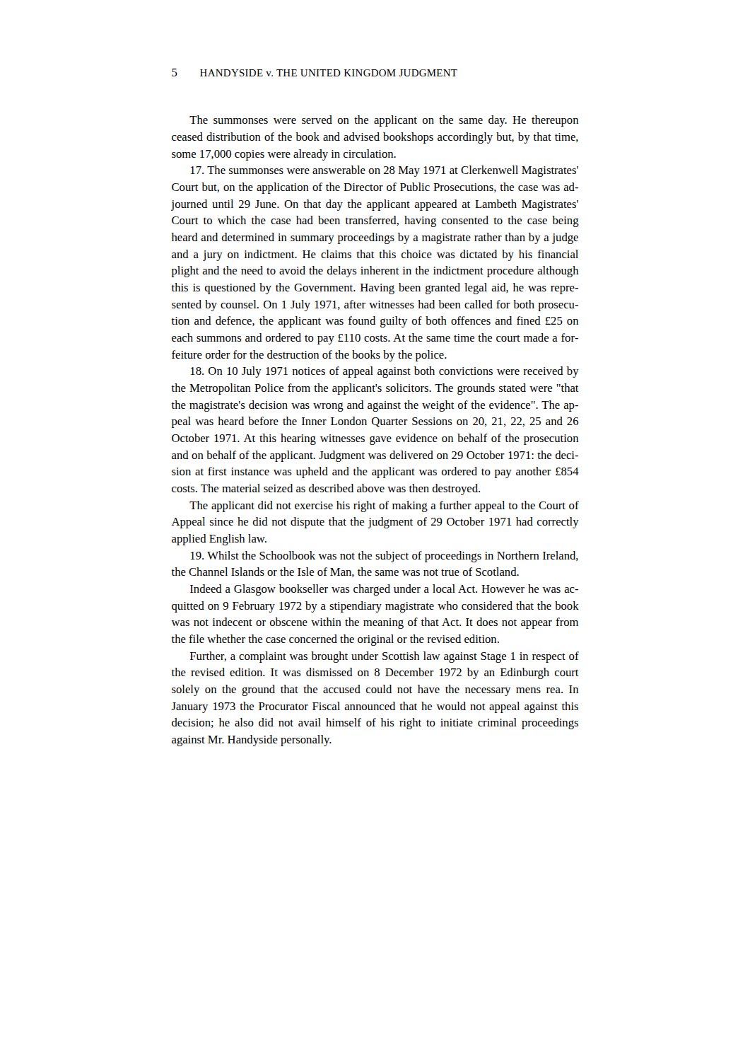5
HANDYSIDE v. THE UNITED KINGDOM JUDGMENT
The summonses were served on the applicant on the same day. He thereupon ceased distribution of the book and advised bookshops accordingly but, by that time, some 17,000 copies were already in circulation.
17. The summonses were answerable on 28 May 1971 at Clerkenwell Magistrates' Court but, on the application of the Director of Public Prosecutions, the case was adjourned until 29 June. On that day the applicant appeared at Lambeth Magistrates' Court to which the case had been transferred, having consented to the case being heard and determined in summary proceedings by a magistrate rather than by a judge and a jury on indictment. He claims that this choice was dictated by his financial plight and the need to avoid the delays inherent in the indictment procedure although this is questioned by the Government. Having been granted legal aid, he was represented by counsel. On 1 July 1971, after witnesses had been called for both prosecution and defence, the applicant was found guilty of both offences and fined £25 on each summons and ordered to pay £110 costs. At the same time the court made a forfeiture order for the destruction of the books by the police.
18. On 10 July 1971 notices of appeal against both convictions were received by the Metropolitan Police from the applicant's solicitors. The grounds stated were "that the magistrate's decision was wrong and against the weight of the evidence". The appeal was heard before the Inner London Quarter Sessions on 20, 21, 22, 25 and 26 October 1971. At this hearing witnesses gave evidence on behalf of the prosecution and on behalf of the applicant. Judgment was delivered on 29 October 1971: the decision at first instance was upheld and the applicant was ordered to pay another £854 costs. The material seized as described above was then destroyed.
The applicant did not exercise his right of making a further appeal to the Court of Appeal since he did not dispute that the judgment of 29 October 1971 had correctly applied English law.
19. Whilst the Schoolbook was not the subject of proceedings in Northern Ireland, the Channel Islands or the Isle of Man, the same was not true of Scotland.
Indeed a Glasgow bookseller was charged under a local Act. However he was acquitted on 9 February 1972 by a stipendiary magistrate who considered that the book was not indecent or obscene within the meaning of that Act. It does not appear from the file whether the case concerned the original or the revised edition.
Further, a complaint was brought under Scottish law against Stage 1 in respect of the revised edition. It was dismissed on 8 December 1972 by an Edinburgh court solely on the ground that the accused could not have the necessary mens rea. In January 1973 the Procurator Fiscal announced that he would not appeal against this decision; he also did not avail himself of his right to initiate criminal proceedings against Mr. Handyside personally.